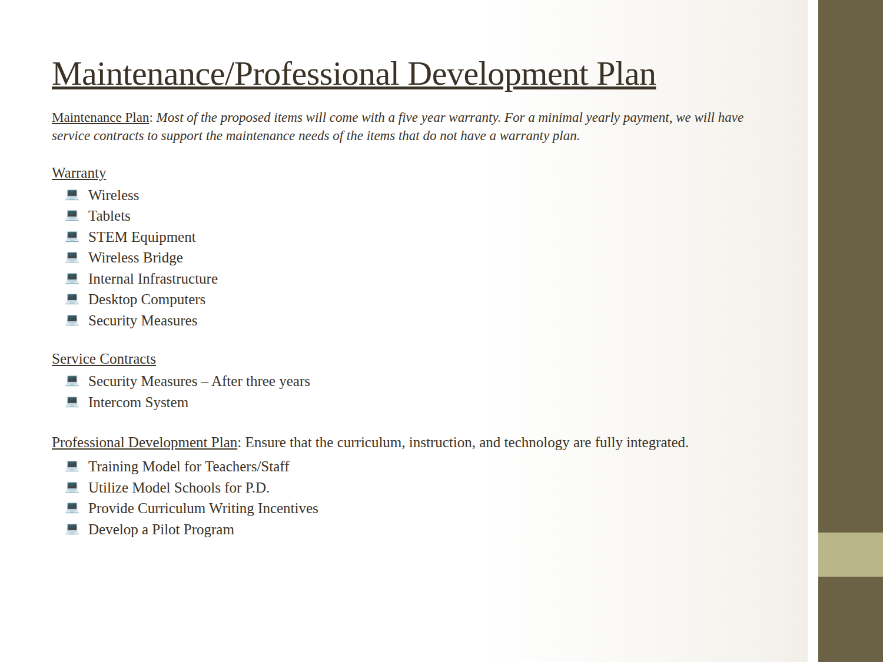Maintenance/Professional Development Plan
Maintenance Plan: Most of the proposed items will come with a five year warranty. For a minimal yearly payment, we will have service contracts to support the maintenance needs of the items that do not have a warranty plan.
Warranty
Wireless
Tablets
STEM Equipment
Wireless Bridge
Internal Infrastructure
Desktop Computers
Security Measures
Service Contracts
Security Measures – After three years
Intercom System
Professional Development Plan: Ensure that the curriculum, instruction, and technology are fully integrated.
Training Model for Teachers/Staff
Utilize Model Schools for P.D.
Provide Curriculum Writing Incentives
Develop a Pilot Program